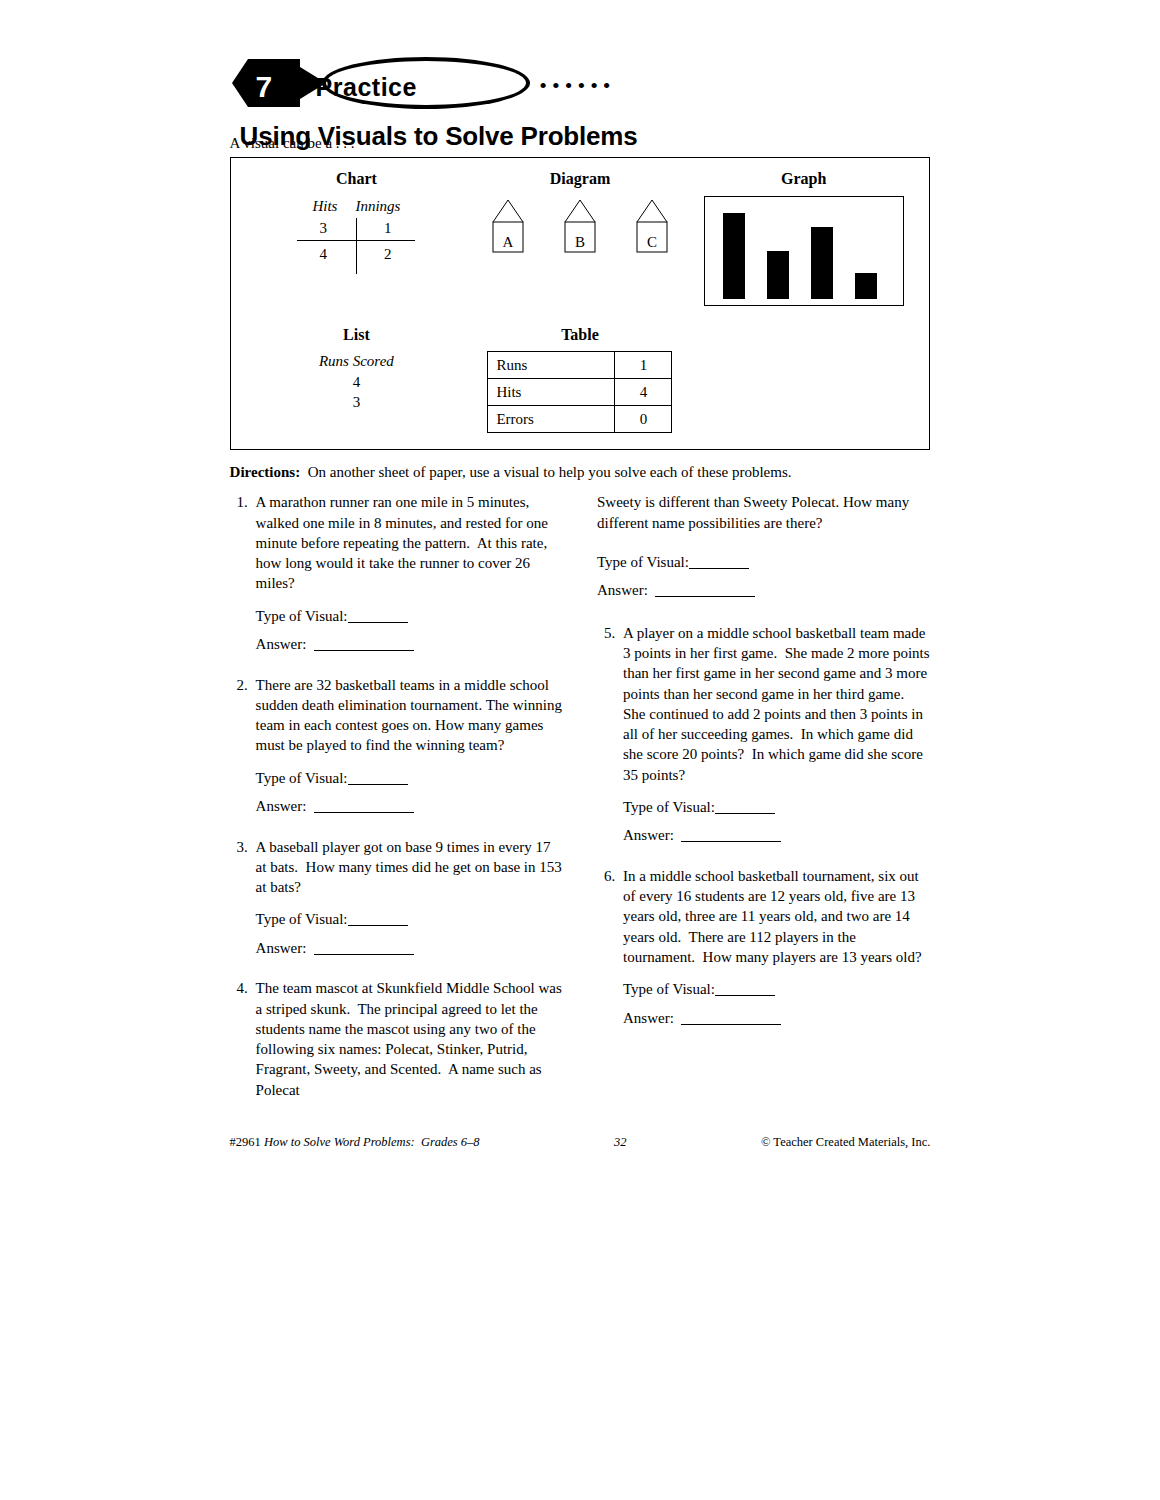7 Practice
••••••
Using Visuals to Solve Problems
A visual can be a . . .
Chart
Hits Innings
3 1 4 2
Diagram
A
B
C
Graph
List
Runs Scored
4
3
Table
| Runs | 1 |
| Hits | 4 |
| Errors | 0 |
Directions: On another sheet of paper, use a visual to help you solve each of these problems.
A marathon runner ran one mile in 5 minutes, walked one mile in 8 minutes, and rested for one minute before repeating the pattern. At this rate, how long would it take the runner to cover 26 miles?
Type of Visual:
Answer:
There are 32 basketball teams in a middle school sudden death elimination tournament. The winning team in each contest goes on. How many games must be played to find the winning team?
Type of Visual:
Answer:
A baseball player got on base 9 times in every 17 at bats. How many times did he get on base in 153 at bats?
Type of Visual:
Answer:
The team mascot at Skunkfield Middle School was a striped skunk. The principal agreed to let the students name the mascot using any two of the following six names: Polecat, Stinker, Putrid, Fragrant, Sweety, and Scented. A name such as Polecat
Sweety is different than Sweety Polecat. How many different name possibilities are there?
Type of Visual:
Answer:
A player on a middle school basketball team made 3 points in her first game. She made 2 more points than her first game in her second game and 3 more points than her second game in her third game. She continued to add 2 points and then 3 points in all of her succeeding games. In which game did she score 20 points? In which game did she score 35 points?
Type of Visual:
Answer:
In a middle school basketball tournament, six out of every 16 students are 12 years old, five are 13 years old, three are 11 years old, and two are 14 years old. There are 112 players in the tournament. How many players are 13 years old?
Type of Visual:
Answer:
#2961 How to Solve Word Problems: Grades 6–8
32
© Teacher Created Materials, Inc.